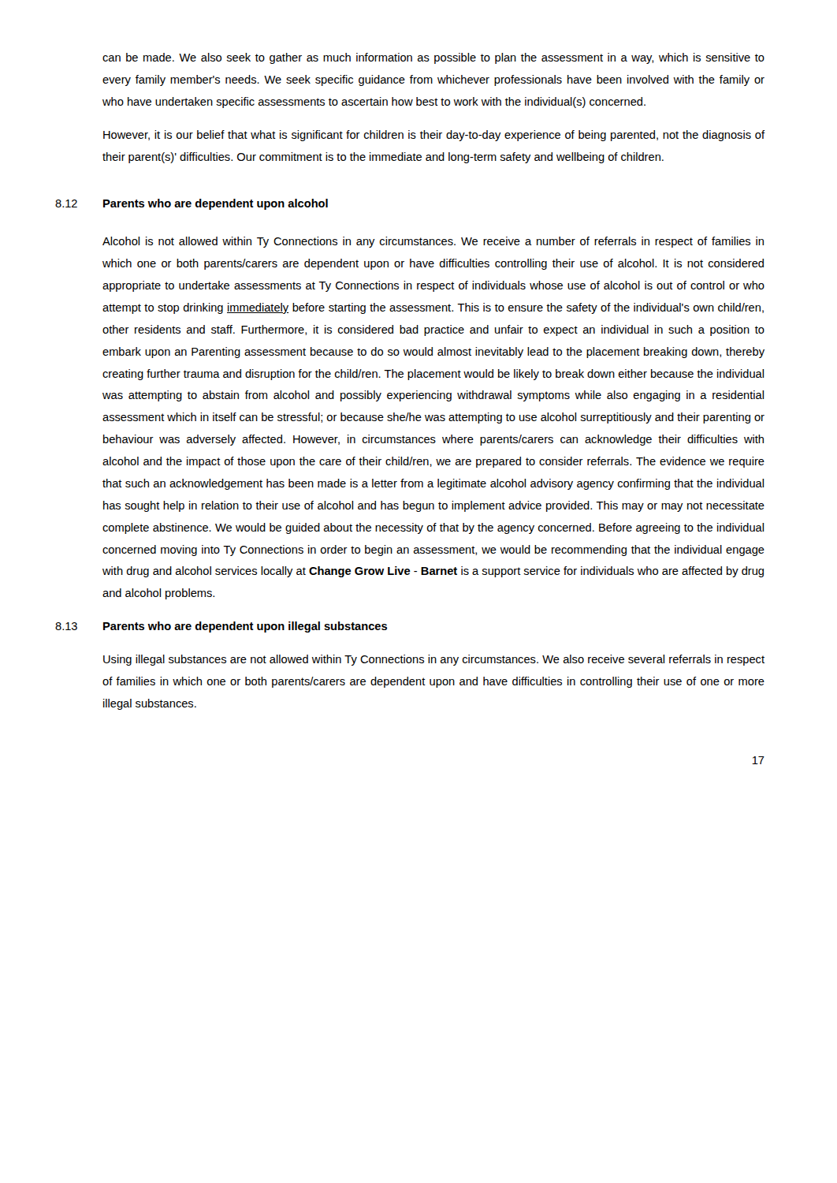can be made. We also seek to gather as much information as possible to plan the assessment in a way, which is sensitive to every family member's needs. We seek specific guidance from whichever professionals have been involved with the family or who have undertaken specific assessments to ascertain how best to work with the individual(s) concerned.
However, it is our belief that what is significant for children is their day-to-day experience of being parented, not the diagnosis of their parent(s)' difficulties. Our commitment is to the immediate and long-term safety and wellbeing of children.
8.12
Parents who are dependent upon alcohol
Alcohol is not allowed within Ty Connections in any circumstances. We receive a number of referrals in respect of families in which one or both parents/carers are dependent upon or have difficulties controlling their use of alcohol. It is not considered appropriate to undertake assessments at Ty Connections in respect of individuals whose use of alcohol is out of control or who attempt to stop drinking immediately before starting the assessment. This is to ensure the safety of the individual's own child/ren, other residents and staff. Furthermore, it is considered bad practice and unfair to expect an individual in such a position to embark upon an Parenting assessment because to do so would almost inevitably lead to the placement breaking down, thereby creating further trauma and disruption for the child/ren. The placement would be likely to break down either because the individual was attempting to abstain from alcohol and possibly experiencing withdrawal symptoms while also engaging in a residential assessment which in itself can be stressful; or because she/he was attempting to use alcohol surreptitiously and their parenting or behaviour was adversely affected. However, in circumstances where parents/carers can acknowledge their difficulties with alcohol and the impact of those upon the care of their child/ren, we are prepared to consider referrals. The evidence we require that such an acknowledgement has been made is a letter from a legitimate alcohol advisory agency confirming that the individual has sought help in relation to their use of alcohol and has begun to implement advice provided. This may or may not necessitate complete abstinence. We would be guided about the necessity of that by the agency concerned. Before agreeing to the individual concerned moving into Ty Connections in order to begin an assessment, we would be recommending that the individual engage with drug and alcohol services locally at Change Grow Live - Barnet is a support service for individuals who are affected by drug and alcohol problems.
8.13
Parents who are dependent upon illegal substances
Using illegal substances are not allowed within Ty Connections in any circumstances. We also receive several referrals in respect of families in which one or both parents/carers are dependent upon and have difficulties in controlling their use of one or more illegal substances.
17